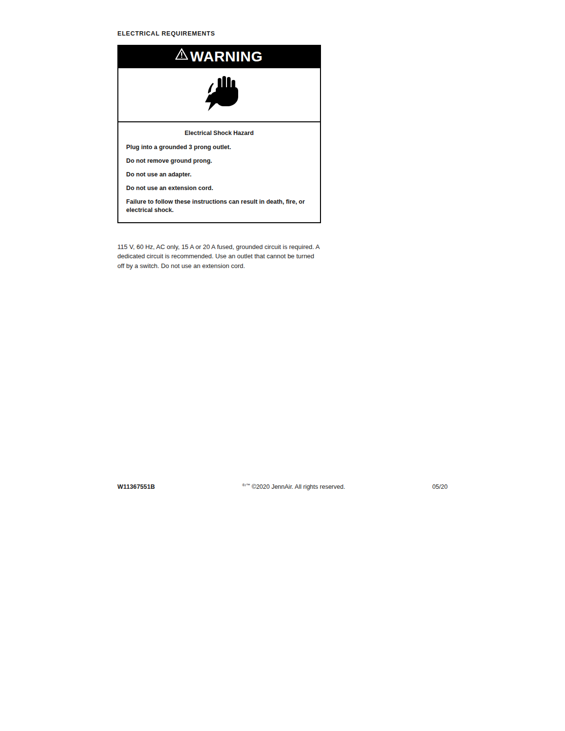Electrical Requirements
WARNING
Electrical Shock Hazard
Plug into a grounded 3 prong outlet.
Do not remove ground prong.
Do not use an adapter.
Do not use an extension cord.
Failure to follow these instructions can result in death, fire, or electrical shock.
115 V, 60 Hz, AC only, 15 A or 20 A fused, grounded circuit is required. A dedicated circuit is recommended. Use an outlet that cannot be turned off by a switch. Do not use an extension cord.
W11367551B ®/™ ©2020 JennAir. All rights reserved. 05/20